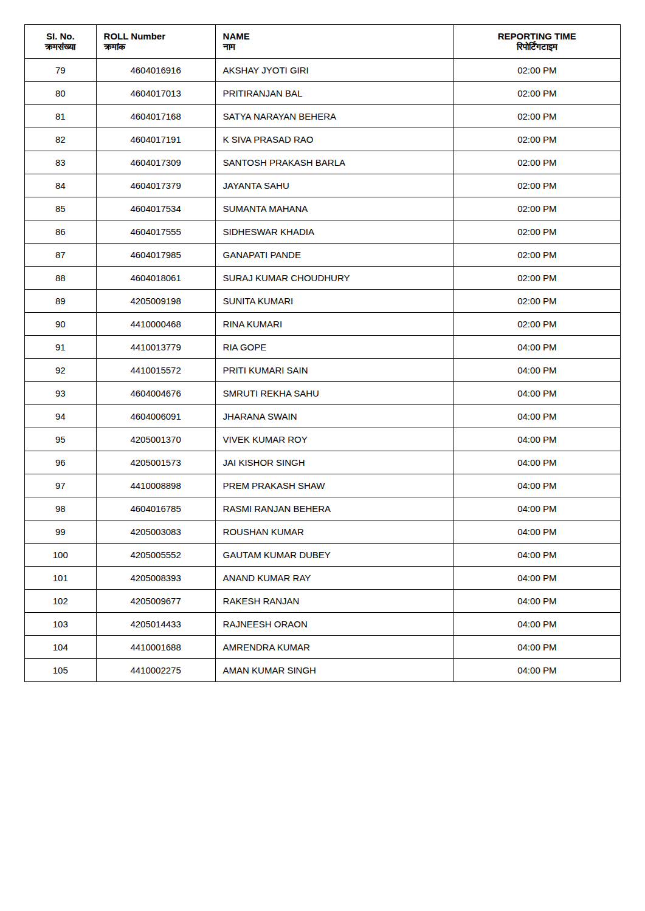| SI. No. क्रमसंख्या | ROLL Number क्रमांक | NAME नाम | REPORTING TIME रिपोर्टिंगटाइम |
| --- | --- | --- | --- |
| 79 | 4604016916 | AKSHAY JYOTI GIRI | 02:00 PM |
| 80 | 4604017013 | PRITIRANJAN BAL | 02:00 PM |
| 81 | 4604017168 | SATYA NARAYAN BEHERA | 02:00 PM |
| 82 | 4604017191 | K SIVA PRASAD RAO | 02:00 PM |
| 83 | 4604017309 | SANTOSH PRAKASH BARLA | 02:00 PM |
| 84 | 4604017379 | JAYANTA SAHU | 02:00 PM |
| 85 | 4604017534 | SUMANTA MAHANA | 02:00 PM |
| 86 | 4604017555 | SIDHESWAR KHADIA | 02:00 PM |
| 87 | 4604017985 | GANAPATI PANDE | 02:00 PM |
| 88 | 4604018061 | SURAJ KUMAR CHOUDHURY | 02:00 PM |
| 89 | 4205009198 | SUNITA KUMARI | 02:00 PM |
| 90 | 4410000468 | RINA KUMARI | 02:00 PM |
| 91 | 4410013779 | RIA GOPE | 04:00 PM |
| 92 | 4410015572 | PRITI KUMARI SAIN | 04:00 PM |
| 93 | 4604004676 | SMRUTI REKHA SAHU | 04:00 PM |
| 94 | 4604006091 | JHARANA SWAIN | 04:00 PM |
| 95 | 4205001370 | VIVEK KUMAR ROY | 04:00 PM |
| 96 | 4205001573 | JAI KISHOR SINGH | 04:00 PM |
| 97 | 4410008898 | PREM PRAKASH SHAW | 04:00 PM |
| 98 | 4604016785 | RASMI RANJAN BEHERA | 04:00 PM |
| 99 | 4205003083 | ROUSHAN KUMAR | 04:00 PM |
| 100 | 4205005552 | GAUTAM KUMAR DUBEY | 04:00 PM |
| 101 | 4205008393 | ANAND KUMAR RAY | 04:00 PM |
| 102 | 4205009677 | RAKESH RANJAN | 04:00 PM |
| 103 | 4205014433 | RAJNEESH ORAON | 04:00 PM |
| 104 | 4410001688 | AMRENDRA KUMAR | 04:00 PM |
| 105 | 4410002275 | AMAN KUMAR SINGH | 04:00 PM |